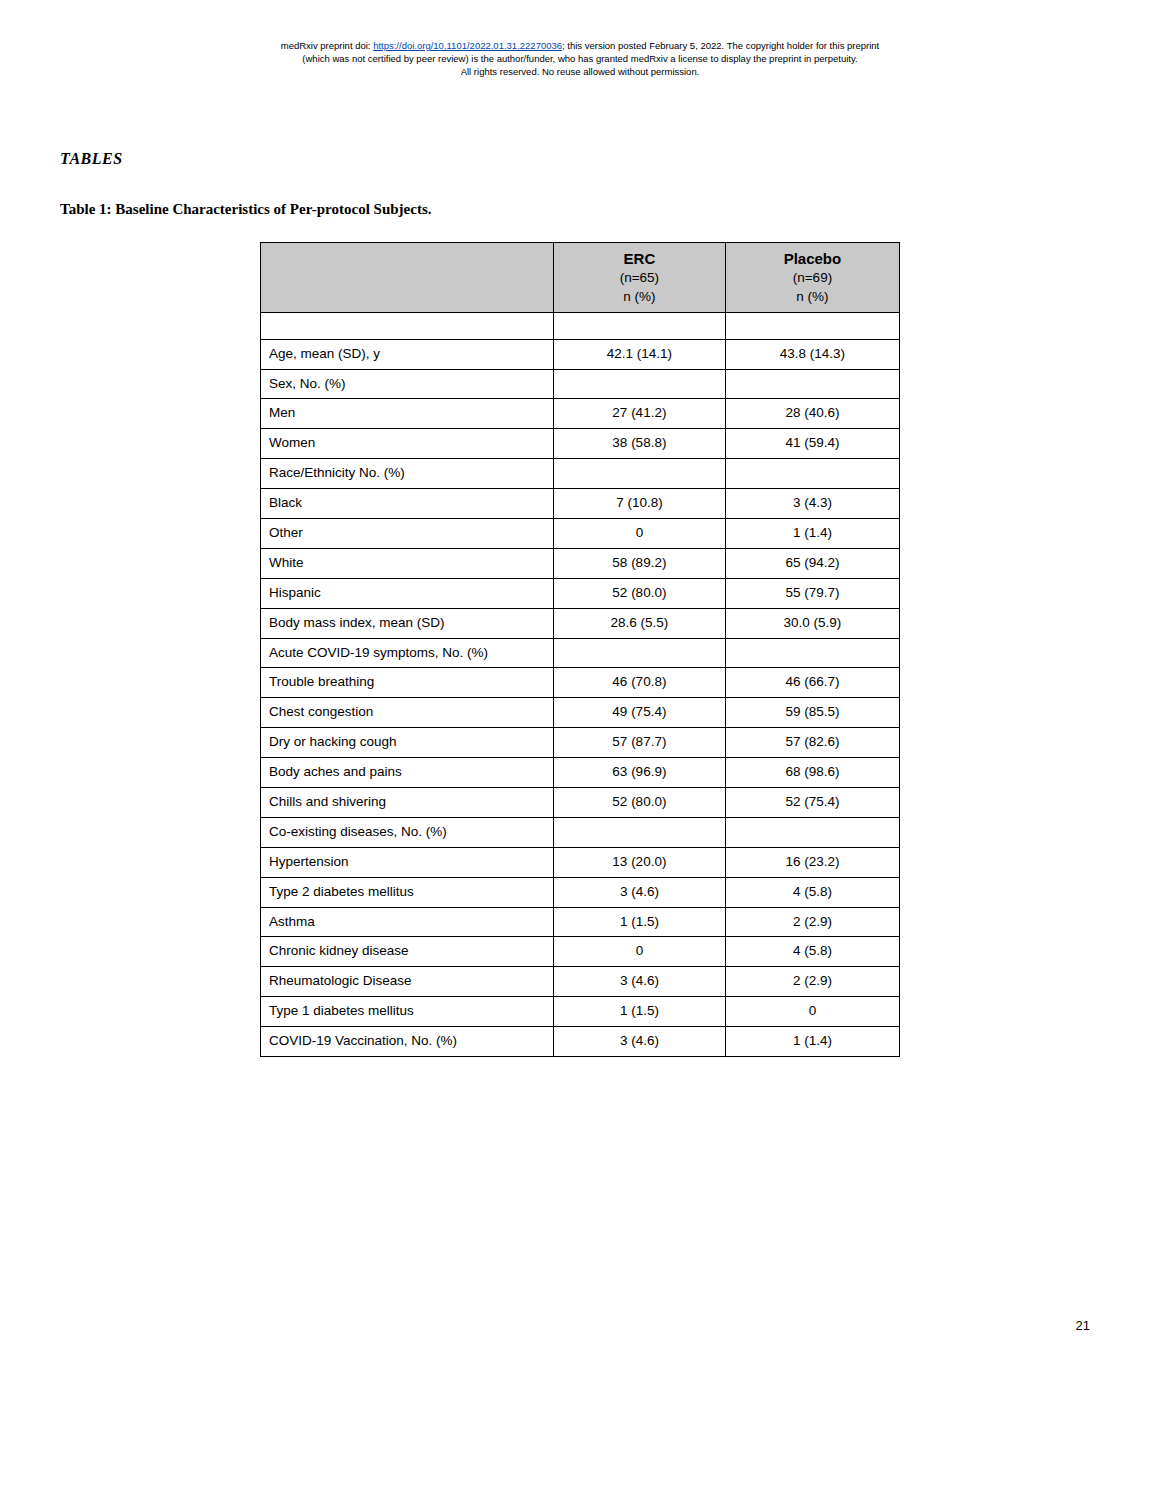medRxiv preprint doi: https://doi.org/10.1101/2022.01.31.22270036; this version posted February 5, 2022. The copyright holder for this preprint
(which was not certified by peer review) is the author/funder, who has granted medRxiv a license to display the preprint in perpetuity.
All rights reserved. No reuse allowed without permission.
TABLES
Table 1: Baseline Characteristics of Per-protocol Subjects.
| | ERC (n=65) n (%) | Placebo (n=69) n (%) |
| --- | --- | --- |
| Age, mean (SD), y | 42.1 (14.1) | 43.8 (14.3) |
| Sex, No. (%) | | |
| Men | 27 (41.2) | 28 (40.6) |
| Women | 38 (58.8) | 41 (59.4) |
| Race/Ethnicity No. (%) | | |
| Black | 7 (10.8) | 3 (4.3) |
| Other | 0 | 1 (1.4) |
| White | 58 (89.2) | 65 (94.2) |
| Hispanic | 52 (80.0) | 55 (79.7) |
| Body mass index, mean (SD) | 28.6 (5.5) | 30.0 (5.9) |
| Acute COVID-19 symptoms, No. (%) | | |
| Trouble breathing | 46 (70.8) | 46 (66.7) |
| Chest congestion | 49 (75.4) | 59 (85.5) |
| Dry or hacking cough | 57 (87.7) | 57 (82.6) |
| Body aches and pains | 63 (96.9) | 68 (98.6) |
| Chills and shivering | 52 (80.0) | 52 (75.4) |
| Co-existing diseases, No. (%) | | |
| Hypertension | 13 (20.0) | 16 (23.2) |
| Type 2 diabetes mellitus | 3 (4.6) | 4 (5.8) |
| Asthma | 1 (1.5) | 2 (2.9) |
| Chronic kidney disease | 0 | 4 (5.8) |
| Rheumatologic Disease | 3 (4.6) | 2 (2.9) |
| Type 1 diabetes mellitus | 1 (1.5) | 0 |
| COVID-19 Vaccination, No. (%) | 3 (4.6) | 1 (1.4) |
21